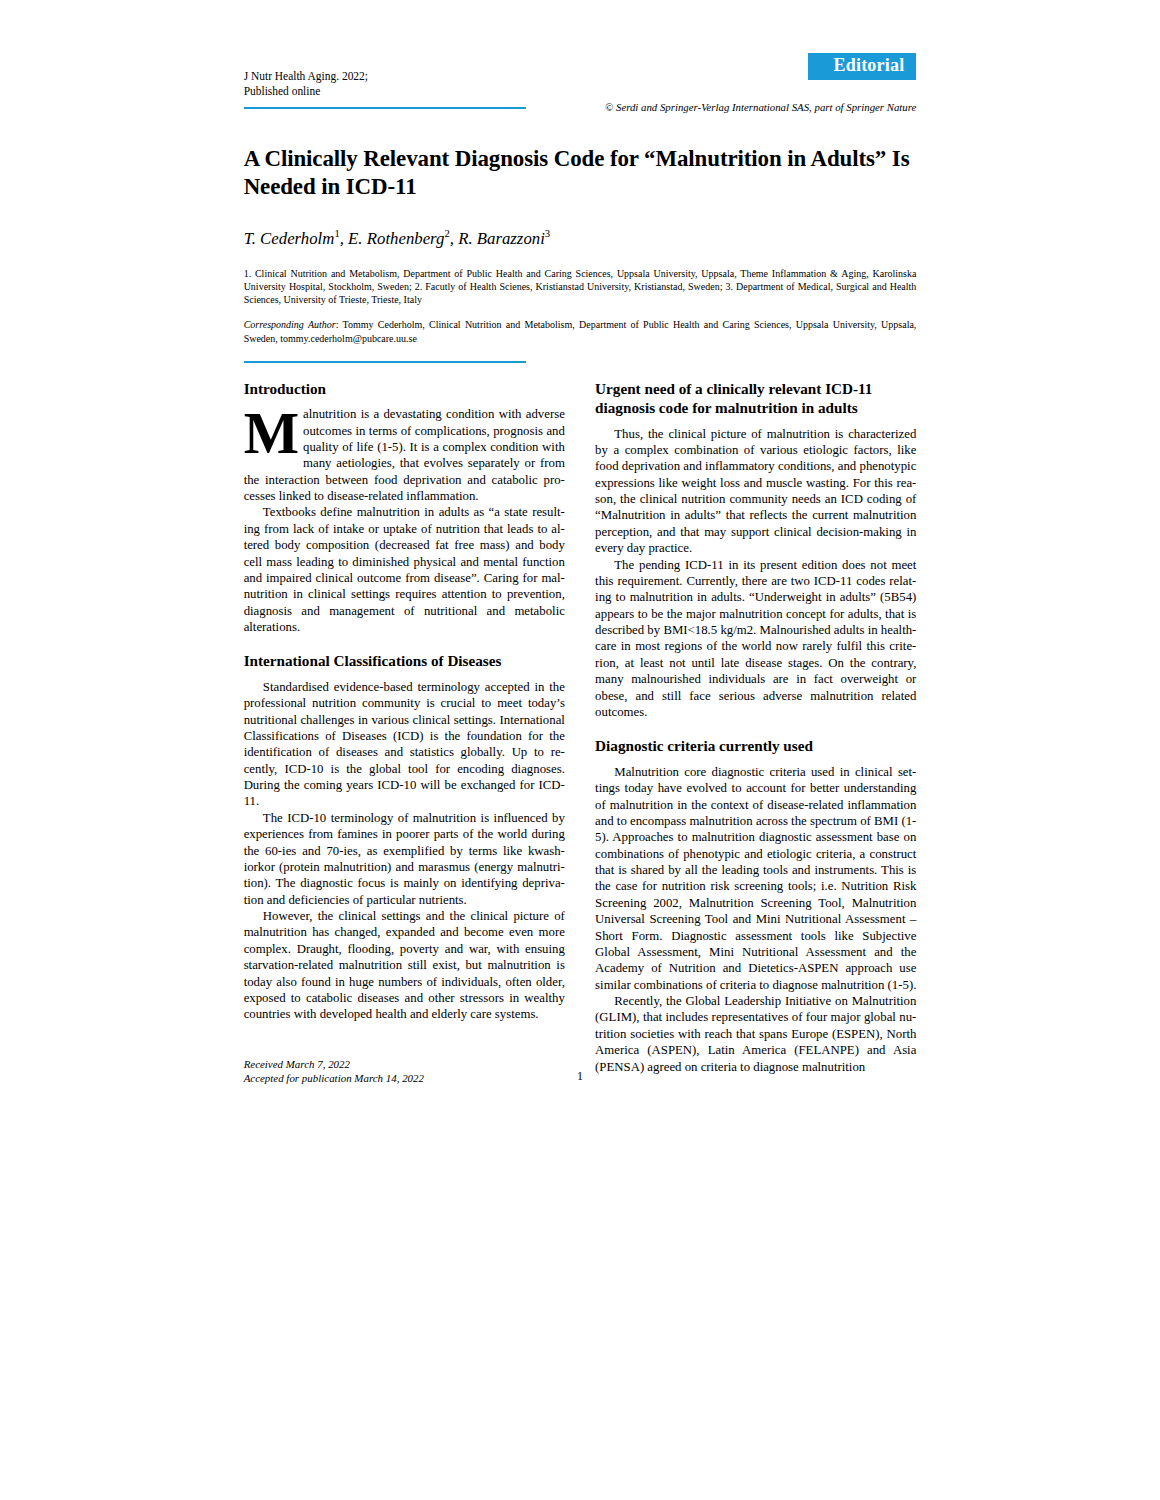Editorial
J Nutr Health Aging. 2022;
Published online
© Serdi and Springer-Verlag International SAS, part of Springer Nature
A Clinically Relevant Diagnosis Code for “Malnutrition in Adults” Is Needed in ICD-11
T. Cederholm1, E. Rothenberg2, R. Barazzoni3
1. Clinical Nutrition and Metabolism, Department of Public Health and Caring Sciences, Uppsala University, Uppsala, Theme Inflammation & Aging, Karolinska University Hospital, Stockholm, Sweden; 2. Facutly of Health Scienes, Kristianstad University, Kristianstad, Sweden; 3. Department of Medical, Surgical and Health Sciences, University of Trieste, Trieste, Italy
Corresponding Author: Tommy Cederholm, Clinical Nutrition and Metabolism, Department of Public Health and Caring Sciences, Uppsala University, Uppsala, Sweden, tommy.cederholm@pubcare.uu.se
Introduction
Malnutrition is a devastating condition with adverse outcomes in terms of complications, prognosis and quality of life (1-5). It is a complex condition with many aetiologies, that evolves separately or from the interaction between food deprivation and catabolic processes linked to disease-related inflammation.
Textbooks define malnutrition in adults as “a state resulting from lack of intake or uptake of nutrition that leads to altered body composition (decreased fat free mass) and body cell mass leading to diminished physical and mental function and impaired clinical outcome from disease”. Caring for malnutrition in clinical settings requires attention to prevention, diagnosis and management of nutritional and metabolic alterations.
International Classifications of Diseases
Standardised evidence-based terminology accepted in the professional nutrition community is crucial to meet today’s nutritional challenges in various clinical settings. International Classifications of Diseases (ICD) is the foundation for the identification of diseases and statistics globally. Up to recently, ICD-10 is the global tool for encoding diagnoses. During the coming years ICD-10 will be exchanged for ICD-11.
The ICD-10 terminology of malnutrition is influenced by experiences from famines in poorer parts of the world during the 60-ies and 70-ies, as exemplified by terms like kwashiorkor (protein malnutrition) and marasmus (energy malnutrition). The diagnostic focus is mainly on identifying deprivation and deficiencies of particular nutrients.
However, the clinical settings and the clinical picture of malnutrition has changed, expanded and become even more complex. Draught, flooding, poverty and war, with ensuing starvation-related malnutrition still exist, but malnutrition is today also found in huge numbers of individuals, often older, exposed to catabolic diseases and other stressors in wealthy countries with developed health and elderly care systems.
Urgent need of a clinically relevant ICD-11 diagnosis code for malnutrition in adults
Thus, the clinical picture of malnutrition is characterized by a complex combination of various etiologic factors, like food deprivation and inflammatory conditions, and phenotypic expressions like weight loss and muscle wasting. For this reason, the clinical nutrition community needs an ICD coding of “Malnutrition in adults” that reflects the current malnutrition perception, and that may support clinical decision-making in every day practice.
The pending ICD-11 in its present edition does not meet this requirement. Currently, there are two ICD-11 codes relating to malnutrition in adults. “Underweight in adults” (5B54) appears to be the major malnutrition concept for adults, that is described by BMI<18.5 kg/m2. Malnourished adults in healthcare in most regions of the world now rarely fulfil this criterion, at least not until late disease stages. On the contrary, many malnourished individuals are in fact overweight or obese, and still face serious adverse malnutrition related outcomes.
Diagnostic criteria currently used
Malnutrition core diagnostic criteria used in clinical settings today have evolved to account for better understanding of malnutrition in the context of disease-related inflammation and to encompass malnutrition across the spectrum of BMI (1-5). Approaches to malnutrition diagnostic assessment base on combinations of phenotypic and etiologic criteria, a construct that is shared by all the leading tools and instruments. This is the case for nutrition risk screening tools; i.e. Nutrition Risk Screening 2002, Malnutrition Screening Tool, Malnutrition Universal Screening Tool and Mini Nutritional Assessment – Short Form. Diagnostic assessment tools like Subjective Global Assessment, Mini Nutritional Assessment and the Academy of Nutrition and Dietetics-ASPEN approach use similar combinations of criteria to diagnose malnutrition (1-5).
Recently, the Global Leadership Initiative on Malnutrition (GLIM), that includes representatives of four major global nutrition societies with reach that spans Europe (ESPEN), North America (ASPEN), Latin America (FELANPE) and Asia (PENSA) agreed on criteria to diagnose malnutrition
Received March 7, 2022
Accepted for publication March 14, 2022 1